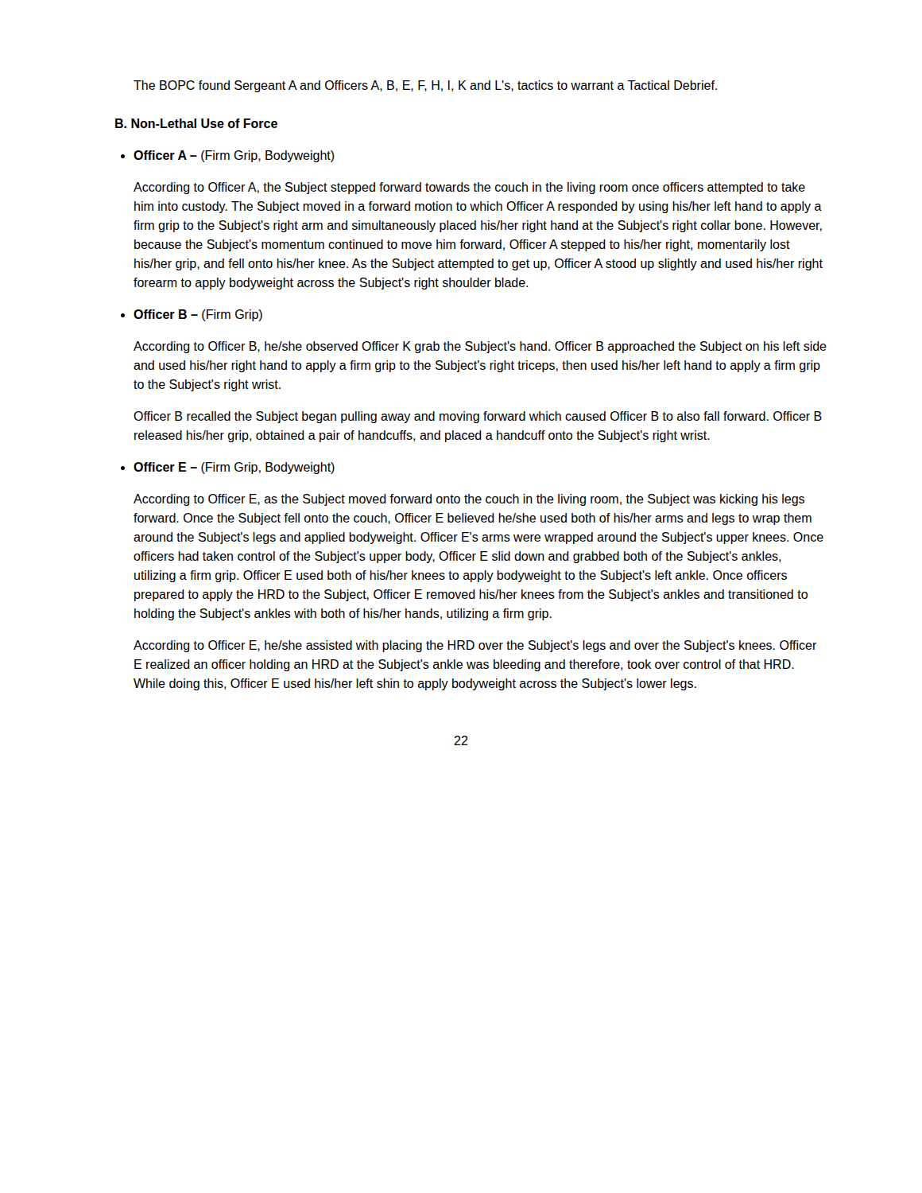The BOPC found Sergeant A and Officers A, B, E, F, H, I, K and L's, tactics to warrant a Tactical Debrief.
B. Non-Lethal Use of Force
Officer A – (Firm Grip, Bodyweight)
According to Officer A, the Subject stepped forward towards the couch in the living room once officers attempted to take him into custody. The Subject moved in a forward motion to which Officer A responded by using his/her left hand to apply a firm grip to the Subject's right arm and simultaneously placed his/her right hand at the Subject's right collar bone. However, because the Subject's momentum continued to move him forward, Officer A stepped to his/her right, momentarily lost his/her grip, and fell onto his/her knee. As the Subject attempted to get up, Officer A stood up slightly and used his/her right forearm to apply bodyweight across the Subject's right shoulder blade.
Officer B – (Firm Grip)
According to Officer B, he/she observed Officer K grab the Subject's hand. Officer B approached the Subject on his left side and used his/her right hand to apply a firm grip to the Subject's right triceps, then used his/her left hand to apply a firm grip to the Subject's right wrist.
Officer B recalled the Subject began pulling away and moving forward which caused Officer B to also fall forward. Officer B released his/her grip, obtained a pair of handcuffs, and placed a handcuff onto the Subject's right wrist.
Officer E – (Firm Grip, Bodyweight)
According to Officer E, as the Subject moved forward onto the couch in the living room, the Subject was kicking his legs forward. Once the Subject fell onto the couch, Officer E believed he/she used both of his/her arms and legs to wrap them around the Subject's legs and applied bodyweight. Officer E's arms were wrapped around the Subject's upper knees. Once officers had taken control of the Subject's upper body, Officer E slid down and grabbed both of the Subject's ankles, utilizing a firm grip. Officer E used both of his/her knees to apply bodyweight to the Subject's left ankle. Once officers prepared to apply the HRD to the Subject, Officer E removed his/her knees from the Subject's ankles and transitioned to holding the Subject's ankles with both of his/her hands, utilizing a firm grip.
According to Officer E, he/she assisted with placing the HRD over the Subject's legs and over the Subject's knees. Officer E realized an officer holding an HRD at the Subject's ankle was bleeding and therefore, took over control of that HRD. While doing this, Officer E used his/her left shin to apply bodyweight across the Subject's lower legs.
22